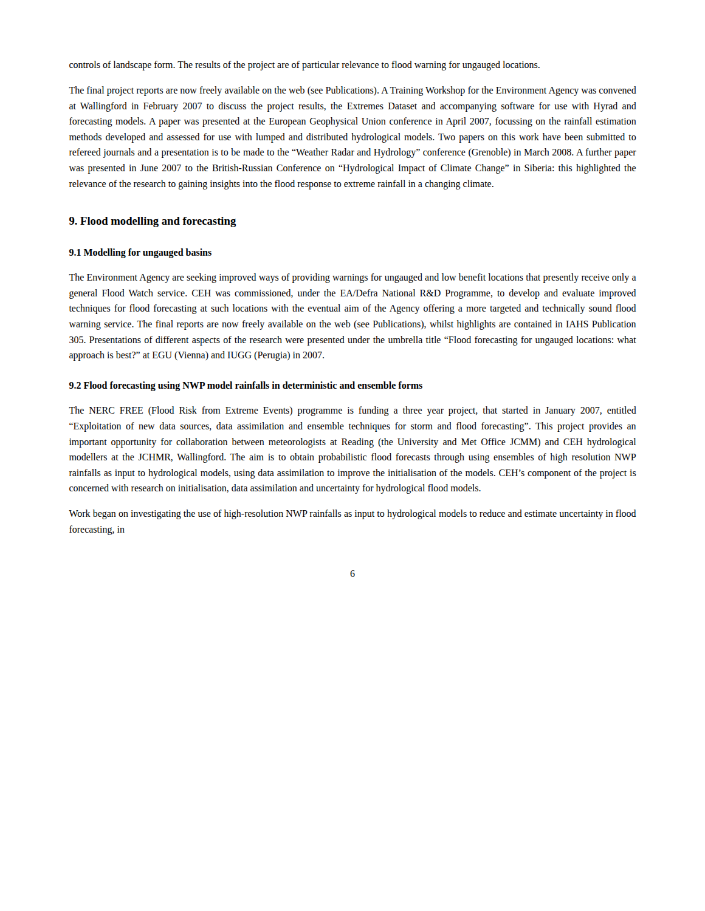controls of landscape form. The results of the project are of particular relevance to flood warning for ungauged locations.
The final project reports are now freely available on the web (see Publications). A Training Workshop for the Environment Agency was convened at Wallingford in February 2007 to discuss the project results, the Extremes Dataset and accompanying software for use with Hyrad and forecasting models. A paper was presented at the European Geophysical Union conference in April 2007, focussing on the rainfall estimation methods developed and assessed for use with lumped and distributed hydrological models. Two papers on this work have been submitted to refereed journals and a presentation is to be made to the “Weather Radar and Hydrology” conference (Grenoble) in March 2008. A further paper was presented in June 2007 to the British-Russian Conference on “Hydrological Impact of Climate Change” in Siberia: this highlighted the relevance of the research to gaining insights into the flood response to extreme rainfall in a changing climate.
9. Flood modelling and forecasting
9.1 Modelling for ungauged basins
The Environment Agency are seeking improved ways of providing warnings for ungauged and low benefit locations that presently receive only a general Flood Watch service. CEH was commissioned, under the EA/Defra National R&D Programme, to develop and evaluate improved techniques for flood forecasting at such locations with the eventual aim of the Agency offering a more targeted and technically sound flood warning service. The final reports are now freely available on the web (see Publications), whilst highlights are contained in IAHS Publication 305. Presentations of different aspects of the research were presented under the umbrella title “Flood forecasting for ungauged locations: what approach is best?” at EGU (Vienna) and IUGG (Perugia) in 2007.
9.2 Flood forecasting using NWP model rainfalls in deterministic and ensemble forms
The NERC FREE (Flood Risk from Extreme Events) programme is funding a three year project, that started in January 2007, entitled “Exploitation of new data sources, data assimilation and ensemble techniques for storm and flood forecasting”. This project provides an important opportunity for collaboration between meteorologists at Reading (the University and Met Office JCMM) and CEH hydrological modellers at the JCHMR, Wallingford. The aim is to obtain probabilistic flood forecasts through using ensembles of high resolution NWP rainfalls as input to hydrological models, using data assimilation to improve the initialisation of the models. CEH’s component of the project is concerned with research on initialisation, data assimilation and uncertainty for hydrological flood models.
Work began on investigating the use of high-resolution NWP rainfalls as input to hydrological models to reduce and estimate uncertainty in flood forecasting, in
6